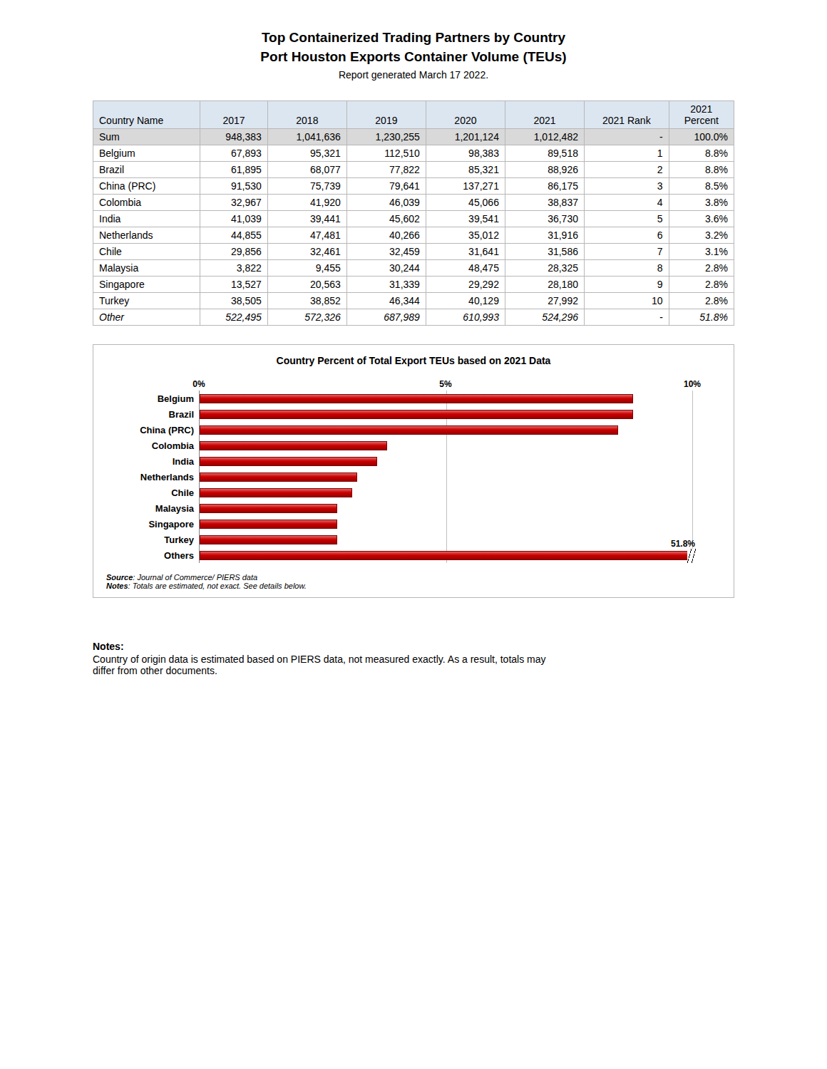Top Containerized Trading Partners by Country
Port Houston Exports Container Volume (TEUs)
Report generated March 17 2022.
| Country Name | 2017 | 2018 | 2019 | 2020 | 2021 | 2021 Rank | 2021 Percent |
| --- | --- | --- | --- | --- | --- | --- | --- |
| Sum | 948,383 | 1,041,636 | 1,230,255 | 1,201,124 | 1,012,482 | - | 100.0% |
| Belgium | 67,893 | 95,321 | 112,510 | 98,383 | 89,518 | 1 | 8.8% |
| Brazil | 61,895 | 68,077 | 77,822 | 85,321 | 88,926 | 2 | 8.8% |
| China (PRC) | 91,530 | 75,739 | 79,641 | 137,271 | 86,175 | 3 | 8.5% |
| Colombia | 32,967 | 41,920 | 46,039 | 45,066 | 38,837 | 4 | 3.8% |
| India | 41,039 | 39,441 | 45,602 | 39,541 | 36,730 | 5 | 3.6% |
| Netherlands | 44,855 | 47,481 | 40,266 | 35,012 | 31,916 | 6 | 3.2% |
| Chile | 29,856 | 32,461 | 32,459 | 31,641 | 31,586 | 7 | 3.1% |
| Malaysia | 3,822 | 9,455 | 30,244 | 48,475 | 28,325 | 8 | 2.8% |
| Singapore | 13,527 | 20,563 | 31,339 | 29,292 | 28,180 | 9 | 2.8% |
| Turkey | 38,505 | 38,852 | 46,344 | 40,129 | 27,992 | 10 | 2.8% |
| Other | 522,495 | 572,326 | 687,989 | 610,993 | 524,296 | - | 51.8% |
Country Percent of Total Export TEUs based on 2021 Data
0% 5% 10%
Belgium
Brazil
China (PRC)
Colombia
India
Netherlands
Chile
Malaysia
Singapore
Turkey
Others
51.8%
Source: Journal of Commerce/ PIERS data
Notes: Totals are estimated, not exact. See details below.
Notes:
Country of origin data is estimated based on PIERS data, not measured exactly. As a result, totals may differ from other documents.